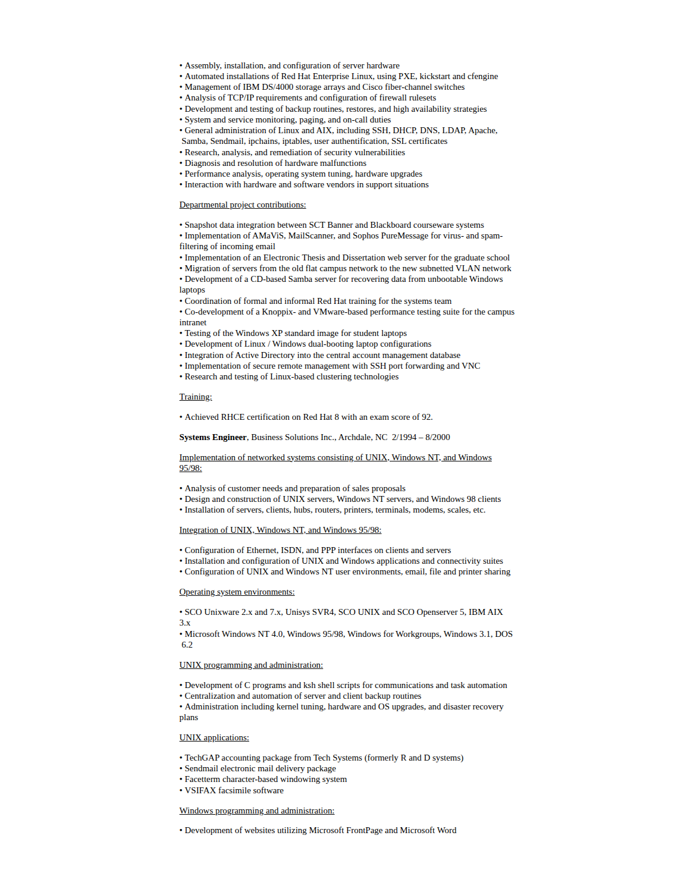Assembly, installation, and configuration of server hardware
Automated installations of Red Hat Enterprise Linux, using PXE, kickstart and cfengine
Management of IBM DS/4000 storage arrays and Cisco fiber-channel switches
Analysis of TCP/IP requirements and configuration of firewall rulesets
Development and testing of backup routines, restores, and high availability strategies
System and service monitoring, paging, and on-call duties
General administration of Linux and AIX, including SSH, DHCP, DNS, LDAP, Apache,
Samba, Sendmail, ipchains, iptables, user authentification, SSL certificates
Research, analysis, and remediation of security vulnerabilities
Diagnosis and resolution of hardware malfunctions
Performance analysis, operating system tuning, hardware upgrades
Interaction with hardware and software vendors in support situations
Departmental project contributions:
Snapshot data integration between SCT Banner and Blackboard courseware systems
Implementation of AMaViS, MailScanner, and Sophos PureMessage for virus- and spam-filtering of incoming email
Implementation of an Electronic Thesis and Dissertation web server for the graduate school
Migration of servers from the old flat campus network to the new subnetted VLAN network
Development of a CD-based Samba server for recovering data from unbootable Windows laptops
Coordination of formal and informal Red Hat training for the systems team
Co-development of a Knoppix- and VMware-based performance testing suite for the campus intranet
Testing of the Windows XP standard image for student laptops
Development of Linux / Windows dual-booting laptop configurations
Integration of Active Directory into the central account management database
Implementation of secure remote management with SSH port forwarding and VNC
Research and testing of Linux-based clustering technologies
Training:
Achieved RHCE certification on Red Hat 8 with an exam score of 92.
Systems Engineer, Business Solutions Inc., Archdale, NC 2/1994 – 8/2000
Implementation of networked systems consisting of UNIX, Windows NT, and Windows 95/98:
Analysis of customer needs and preparation of sales proposals
Design and construction of UNIX servers, Windows NT servers, and Windows 98 clients
Installation of servers, clients, hubs, routers, printers, terminals, modems, scales, etc.
Integration of UNIX, Windows NT, and Windows 95/98:
Configuration of Ethernet, ISDN, and PPP interfaces on clients and servers
Installation and configuration of UNIX and Windows applications and connectivity suites
Configuration of UNIX and Windows NT user environments, email, file and printer sharing
Operating system environments:
SCO Unixware 2.x and 7.x, Unisys SVR4, SCO UNIX and SCO Openserver 5, IBM AIX 3.x
Microsoft Windows NT 4.0, Windows 95/98, Windows for Workgroups, Windows 3.1, DOS
6.2
UNIX programming and administration:
Development of C programs and ksh shell scripts for communications and task automation
Centralization and automation of server and client backup routines
Administration including kernel tuning, hardware and OS upgrades, and disaster recovery plans
UNIX applications:
TechGAP accounting package from Tech Systems (formerly R and D systems)
Sendmail electronic mail delivery package
Facetterm character-based windowing system
VSIFAX facsimile software
Windows programming and administration:
Development of websites utilizing Microsoft FrontPage and Microsoft Word